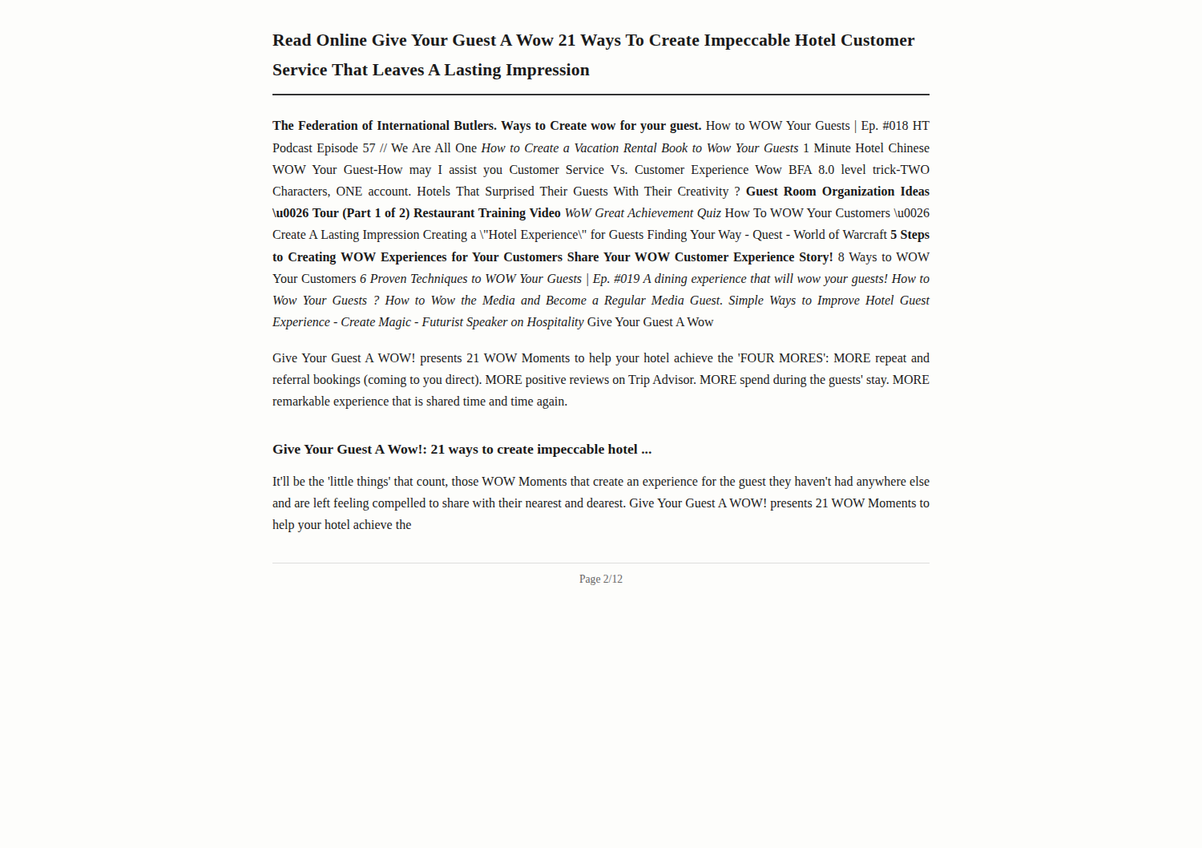Read Online Give Your Guest A Wow 21 Ways To Create Impeccable Hotel Customer Service That Leaves A Lasting Impression
The Federation of International Butlers. Ways to Create wow for your guest. How to WOW Your Guests | Ep. #018 HT Podcast Episode 57 // We Are All One How to Create a Vacation Rental Book to Wow Your Guests 1 Minute Hotel Chinese WOW Your Guest-How may I assist you Customer Service Vs. Customer Experience Wow BFA 8.0 level trick-TWO Characters, ONE account. Hotels That Surprised Their Guests With Their Creativity ? Guest Room Organization Ideas \u0026 Tour (Part 1 of 2) Restaurant Training Video WoW Great Achievement Quiz How To WOW Your Customers \u0026 Create A Lasting Impression Creating a \"Hotel Experience\" for Guests Finding Your Way - Quest - World of Warcraft 5 Steps to Creating WOW Experiences for Your Customers Share Your WOW Customer Experience Story! 8 Ways to WOW Your Customers 6 Proven Techniques to WOW Your Guests | Ep. #019 A dining experience that will wow your guests! How to Wow Your Guests ? How to Wow the Media and Become a Regular Media Guest. Simple Ways to Improve Hotel Guest Experience - Create Magic - Futurist Speaker on Hospitality Give Your Guest A Wow
Give Your Guest A WOW! presents 21 WOW Moments to help your hotel achieve the 'FOUR MORES': MORE repeat and referral bookings (coming to you direct). MORE positive reviews on Trip Advisor. MORE spend during the guests' stay. MORE remarkable experience that is shared time and time again.
Give Your Guest A Wow!: 21 ways to create impeccable hotel ...
It'll be the 'little things' that count, those WOW Moments that create an experience for the guest they haven't had anywhere else and are left feeling compelled to share with their nearest and dearest. Give Your Guest A WOW! presents 21 WOW Moments to help your hotel achieve the
Page 2/12